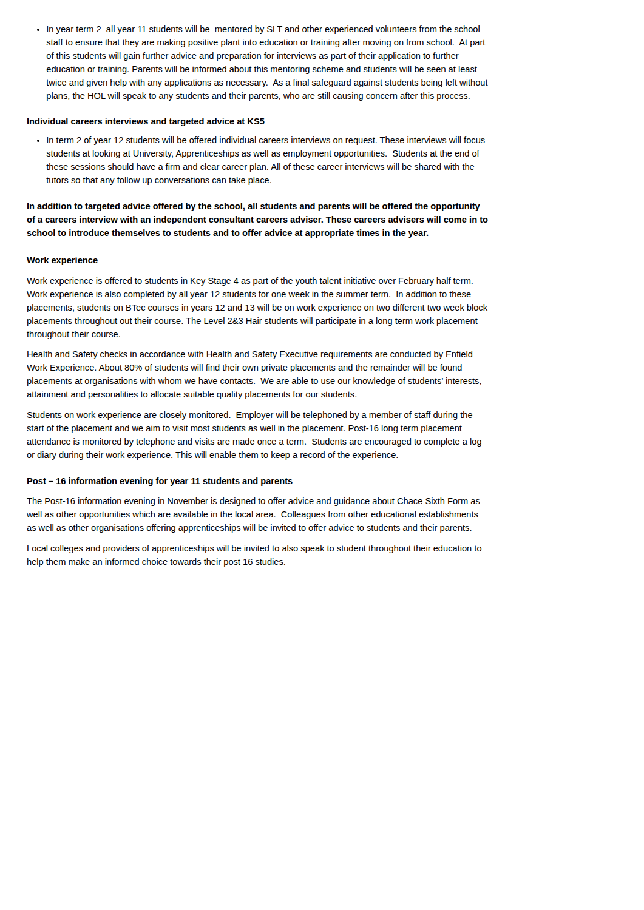In year term 2 all year 11 students will be mentored by SLT and other experienced volunteers from the school staff to ensure that they are making positive plant into education or training after moving on from school. At part of this students will gain further advice and preparation for interviews as part of their application to further education or training. Parents will be informed about this mentoring scheme and students will be seen at least twice and given help with any applications as necessary. As a final safeguard against students being left without plans, the HOL will speak to any students and their parents, who are still causing concern after this process.
Individual careers interviews and targeted advice at KS5
In term 2 of year 12 students will be offered individual careers interviews on request. These interviews will focus students at looking at University, Apprenticeships as well as employment opportunities. Students at the end of these sessions should have a firm and clear career plan. All of these career interviews will be shared with the tutors so that any follow up conversations can take place.
In addition to targeted advice offered by the school, all students and parents will be offered the opportunity of a careers interview with an independent consultant careers adviser. These careers advisers will come in to school to introduce themselves to students and to offer advice at appropriate times in the year.
Work experience
Work experience is offered to students in Key Stage 4 as part of the youth talent initiative over February half term. Work experience is also completed by all year 12 students for one week in the summer term. In addition to these placements, students on BTec courses in years 12 and 13 will be on work experience on two different two week block placements throughout out their course. The Level 2&3 Hair students will participate in a long term work placement throughout their course.
Health and Safety checks in accordance with Health and Safety Executive requirements are conducted by Enfield Work Experience. About 80% of students will find their own private placements and the remainder will be found placements at organisations with whom we have contacts. We are able to use our knowledge of students’ interests, attainment and personalities to allocate suitable quality placements for our students.
Students on work experience are closely monitored. Employer will be telephoned by a member of staff during the start of the placement and we aim to visit most students as well in the placement. Post-16 long term placement attendance is monitored by telephone and visits are made once a term. Students are encouraged to complete a log or diary during their work experience. This will enable them to keep a record of the experience.
Post – 16 information evening for year 11 students and parents
The Post-16 information evening in November is designed to offer advice and guidance about Chace Sixth Form as well as other opportunities which are available in the local area. Colleagues from other educational establishments as well as other organisations offering apprenticeships will be invited to offer advice to students and their parents.
Local colleges and providers of apprenticeships will be invited to also speak to student throughout their education to help them make an informed choice towards their post 16 studies.